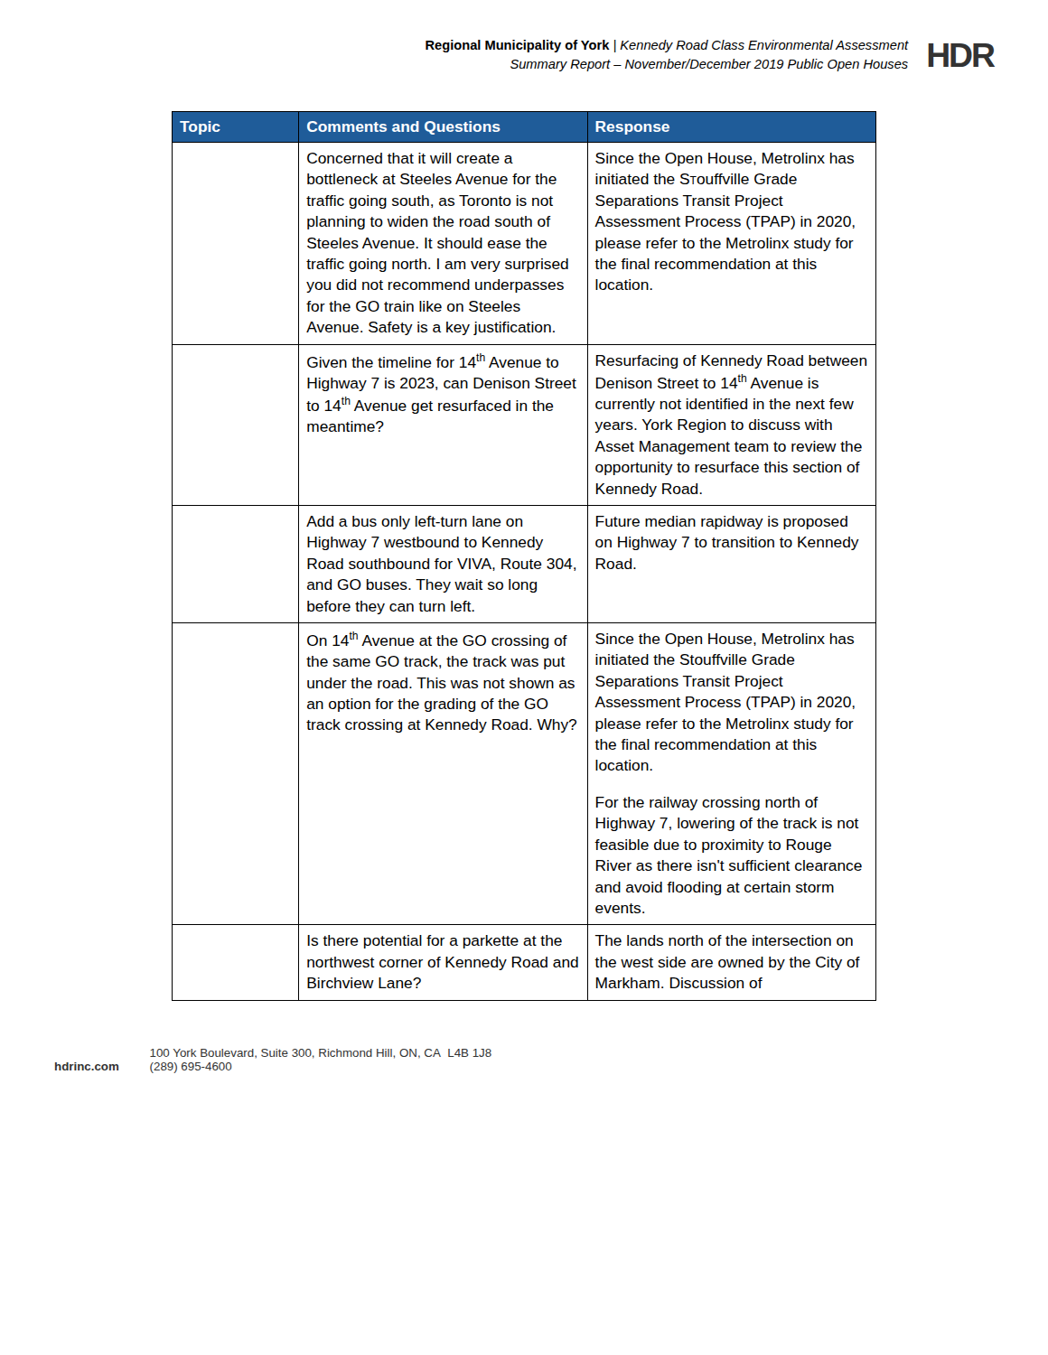Regional Municipality of York | Kennedy Road Class Environmental Assessment
Summary Report – November/December 2019 Public Open Houses
HDR
| Topic | Comments and Questions | Response |
| --- | --- | --- |
| | Concerned that it will create a bottleneck at Steeles Avenue for the traffic going south, as Toronto is not planning to widen the road south of Steeles Avenue. It should ease the traffic going north. I am very surprised you did not recommend underpasses for the GO train like on Steeles Avenue. Safety is a key justification. | Since the Open House, Metrolinx has initiated the St ouffville Grade Separations Transit Project Assessment Process (TPAP) in 2020, please refer to the Metrolinx study for the final recommendation at this location. |
| | Given the timeline for 14 th Avenue to Highway 7 is 2023, can Denison Street to 14 th Avenue get resurfaced in the meantime? | Resurfacing of Kennedy Road between Denison Street to 14 th Avenue is currently not identified in the next few years. York Region to discuss with Asset Management team to review the opportunity to resurface this section of Kennedy Road. |
| | Add a bus only left-turn lane on Highway 7 westbound to Kennedy Road southbound for VIVA, Route 304, and GO buses. They wait so long before they can turn left. | Future median rapidway is proposed on Highway 7 to transition to Kennedy Road. |
| | On 14 th Avenue at the GO crossing of the same GO track, the track was put under the road. This was not shown as an option for the grading of the GO track crossing at Kennedy Road. Why? | Since the Open House, Metrolinx has initiated the Stouffville Grade Separations Transit Project Assessment Process (TPAP) in 2020, please refer to the Metrolinx study for the final recommendation at this location. For the railway crossing north of Highway 7, lowering of the track is not feasible due to proximity to Rouge River as there isn't sufficient clearance and avoid flooding at certain storm events. |
| | Is there potential for a parkette at the northwest corner of Kennedy Road and Birchview Lane? | The lands north of the intersection on the west side are owned by the City of Markham. Discussion of |
hdrinc.com 100 York Boulevard, Suite 300, Richmond Hill, ON, CA L4B 1J8
(289) 695-4600